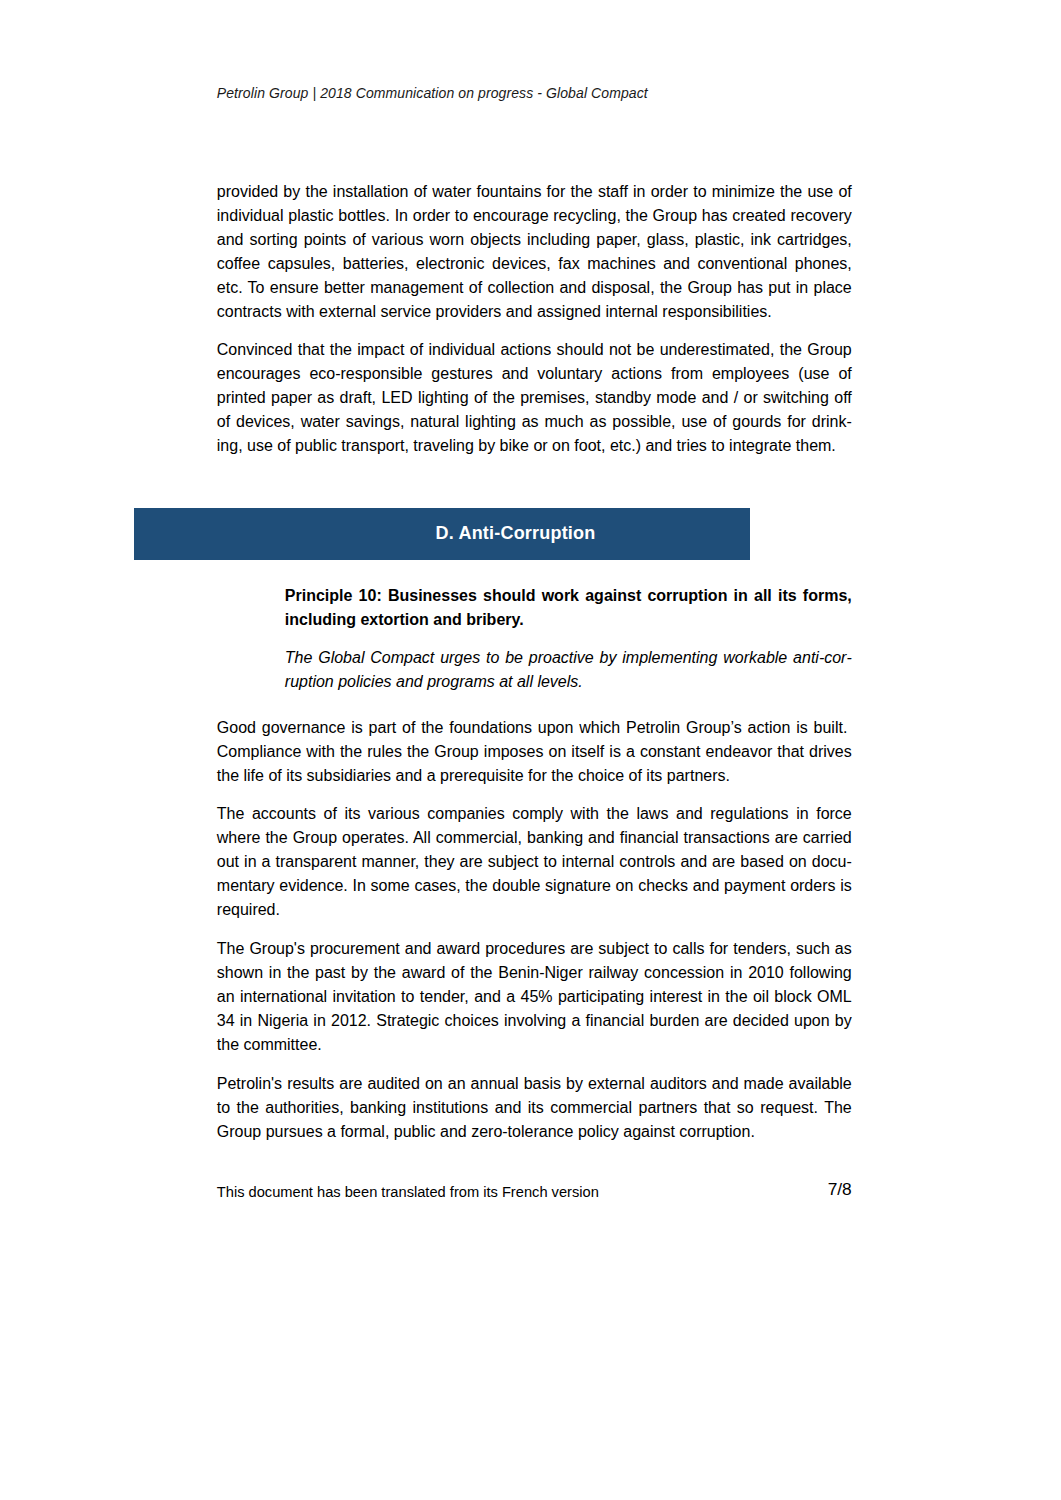Petrolin Group | 2018 Communication on progress - Global Compact
provided by the installation of water fountains for the staff in order to minimize the use of individual plastic bottles. In order to encourage recycling, the Group has created recovery and sorting points of various worn objects including paper, glass, plastic, ink cartridges, coffee capsules, batteries, electronic devices, fax machines and conventional phones, etc. To ensure better management of collection and disposal, the Group has put in place contracts with external service providers and assigned internal responsibilities.
Convinced that the impact of individual actions should not be underestimated, the Group encourages eco-responsible gestures and voluntary actions from employees (use of printed paper as draft, LED lighting of the premises, standby mode and / or switching off of devices, water savings, natural lighting as much as possible, use of gourds for drinking, use of public transport, traveling by bike or on foot, etc.) and tries to integrate them.
D. Anti-Corruption
Principle 10: Businesses should work against corruption in all its forms, including extortion and bribery.
The Global Compact urges to be proactive by implementing workable anti-corruption policies and programs at all levels.
Good governance is part of the foundations upon which Petrolin Group’s action is built. Compliance with the rules the Group imposes on itself is a constant endeavor that drives the life of its subsidiaries and a prerequisite for the choice of its partners.
The accounts of its various companies comply with the laws and regulations in force where the Group operates. All commercial, banking and financial transactions are carried out in a transparent manner, they are subject to internal controls and are based on documentary evidence. In some cases, the double signature on checks and payment orders is required.
The Group's procurement and award procedures are subject to calls for tenders, such as shown in the past by the award of the Benin-Niger railway concession in 2010 following an international invitation to tender, and a 45% participating interest in the oil block OML 34 in Nigeria in 2012. Strategic choices involving a financial burden are decided upon by the committee.
Petrolin's results are audited on an annual basis by external auditors and made available to the authorities, banking institutions and its commercial partners that so request. The Group pursues a formal, public and zero-tolerance policy against corruption.
This document has been translated from its French version 7/8